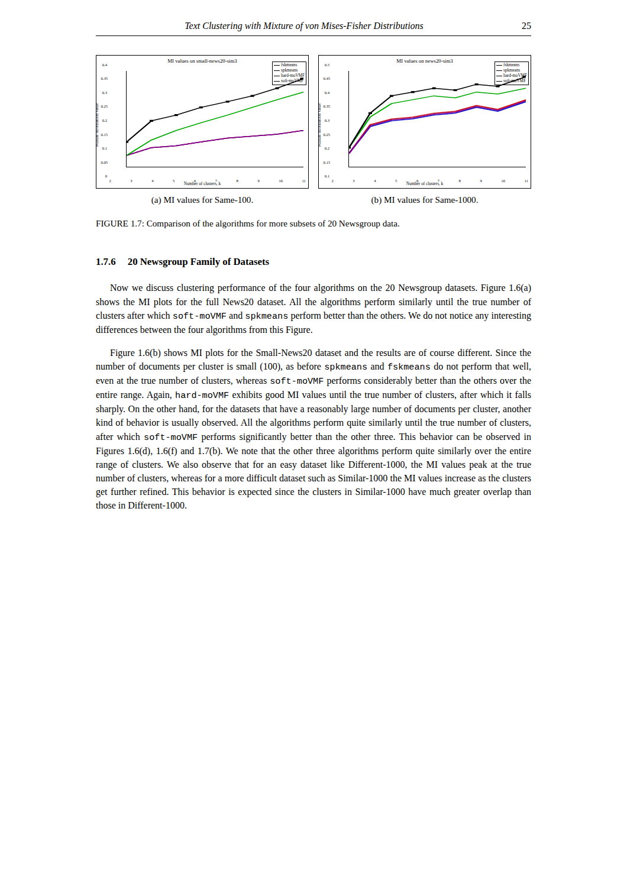Text Clustering with Mixture of von Mises-Fisher Distributions 25
MI values on small-news20-sim3
fskmeans spkmeans hard-moVMF soft-moVMF
Mutual information value
0.4 0.35 0.3 0.25 0.2 0.15 0.1 0.05 0
234567891011
Number of clusters, k
(a) MI values for Same-100.
MI values on news20-sim3
fskmeans spkmeans hard-moVMF soft-moVMF
Mutual information value
0.5 0.45 0.4 0.35 0.3 0.25 0.2 0.15 0.1
234567891011
Number of clusters, k
(b) MI values for Same-1000.
FIGURE 1.7: Comparison of the algorithms for more subsets of 20 Newsgroup data.
1.7.620 Newsgroup Family of Datasets
Now we discuss clustering performance of the four algorithms on the 20 Newsgroup datasets. Figure 1.6(a) shows the MI plots for the full News20 dataset. All the algorithms perform similarly until the true number of clusters after which soft-moVMF and spkmeans perform better than the others. We do not notice any interesting differences between the four algorithms from this Figure.
Figure 1.6(b) shows MI plots for the Small-News20 dataset and the results are of course different. Since the number of documents per cluster is small (100), as before spkmeans and fskmeans do not perform that well, even at the true number of clusters, whereas soft-moVMF performs considerably better than the others over the entire range. Again, hard-moVMF exhibits good MI values until the true number of clusters, after which it falls sharply. On the other hand, for the datasets that have a reasonably large number of documents per cluster, another kind of behavior is usually observed. All the algorithms perform quite similarly until the true number of clusters, after which soft-moVMF performs significantly better than the other three. This behavior can be observed in Figures 1.6(d), 1.6(f) and 1.7(b). We note that the other three algorithms perform quite similarly over the entire range of clusters. We also observe that for an easy dataset like Different-1000, the MI values peak at the true number of clusters, whereas for a more difficult dataset such as Similar-1000 the MI values increase as the clusters get further refined. This behavior is expected since the clusters in Similar-1000 have much greater overlap than those in Different-1000.